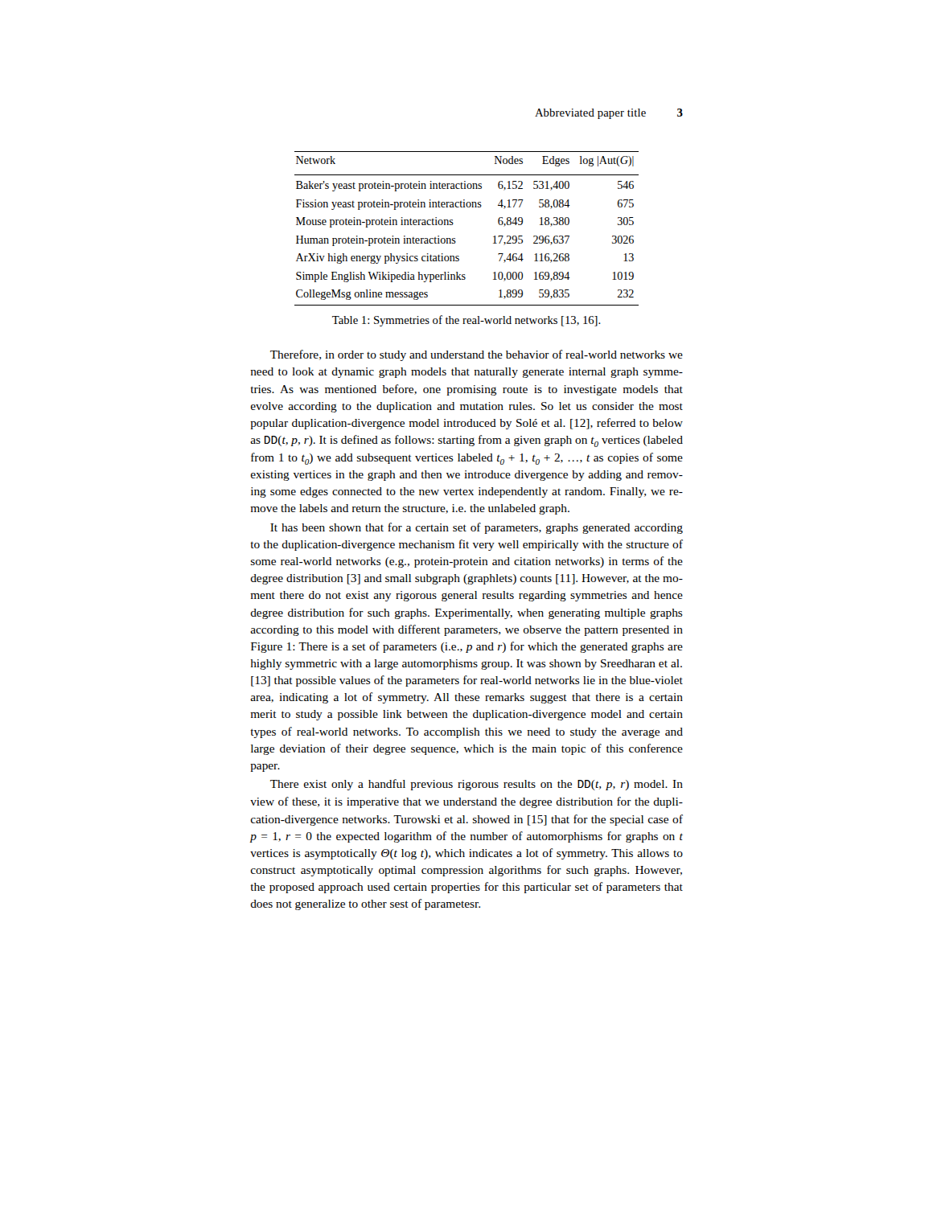Abbreviated paper title 3
| Network | Nodes | Edges | log /Aut( G )/ |
| --- | --- | --- | --- |
| Baker's yeast protein-protein interactions | 6,152 | 531,400 | 546 |
| Fission yeast protein-protein interactions | 4,177 | 58,084 | 675 |
| Mouse protein-protein interactions | 6,849 | 18,380 | 305 |
| Human protein-protein interactions | 17,295 | 296,637 | 3026 |
| ArXiv high energy physics citations | 7,464 | 116,268 | 13 |
| Simple English Wikipedia hyperlinks | 10,000 | 169,894 | 1019 |
| CollegeMsg online messages | 1,899 | 59,835 | 232 |
Table 1: Symmetries of the real-world networks [13, 16].
Therefore, in order to study and understand the behavior of real-world networks we need to look at dynamic graph models that naturally generate internal graph symmetries. As was mentioned before, one promising route is to investigate models that evolve according to the duplication and mutation rules. So let us consider the most popular duplication-divergence model introduced by Solé et al. [12], referred to below as DD(t, p, r). It is defined as follows: starting from a given graph on t0 vertices (labeled from 1 to t0) we add subsequent vertices labeled t0 + 1, t0 + 2, …, t as copies of some existing vertices in the graph and then we introduce divergence by adding and removing some edges connected to the new vertex independently at random. Finally, we remove the labels and return the structure, i.e. the unlabeled graph.
It has been shown that for a certain set of parameters, graphs generated according to the duplication-divergence mechanism fit very well empirically with the structure of some real-world networks (e.g., protein-protein and citation networks) in terms of the degree distribution [3] and small subgraph (graphlets) counts [11]. However, at the moment there do not exist any rigorous general results regarding symmetries and hence degree distribution for such graphs. Experimentally, when generating multiple graphs according to this model with different parameters, we observe the pattern presented in Figure 1: There is a set of parameters (i.e., p and r) for which the generated graphs are highly symmetric with a large automorphisms group. It was shown by Sreedharan et al. [13] that possible values of the parameters for real-world networks lie in the blue-violet area, indicating a lot of symmetry. All these remarks suggest that there is a certain merit to study a possible link between the duplication-divergence model and certain types of real-world networks. To accomplish this we need to study the average and large deviation of their degree sequence, which is the main topic of this conference paper.
There exist only a handful previous rigorous results on the DD(t, p, r) model. In view of these, it is imperative that we understand the degree distribution for the duplication-divergence networks. Turowski et al. showed in [15] that for the special case of p = 1, r = 0 the expected logarithm of the number of automorphisms for graphs on t vertices is asymptotically Θ(t log t), which indicates a lot of symmetry. This allows to construct asymptotically optimal compression algorithms for such graphs. However, the proposed approach used certain properties for this particular set of parameters that does not generalize to other sest of parametesr.